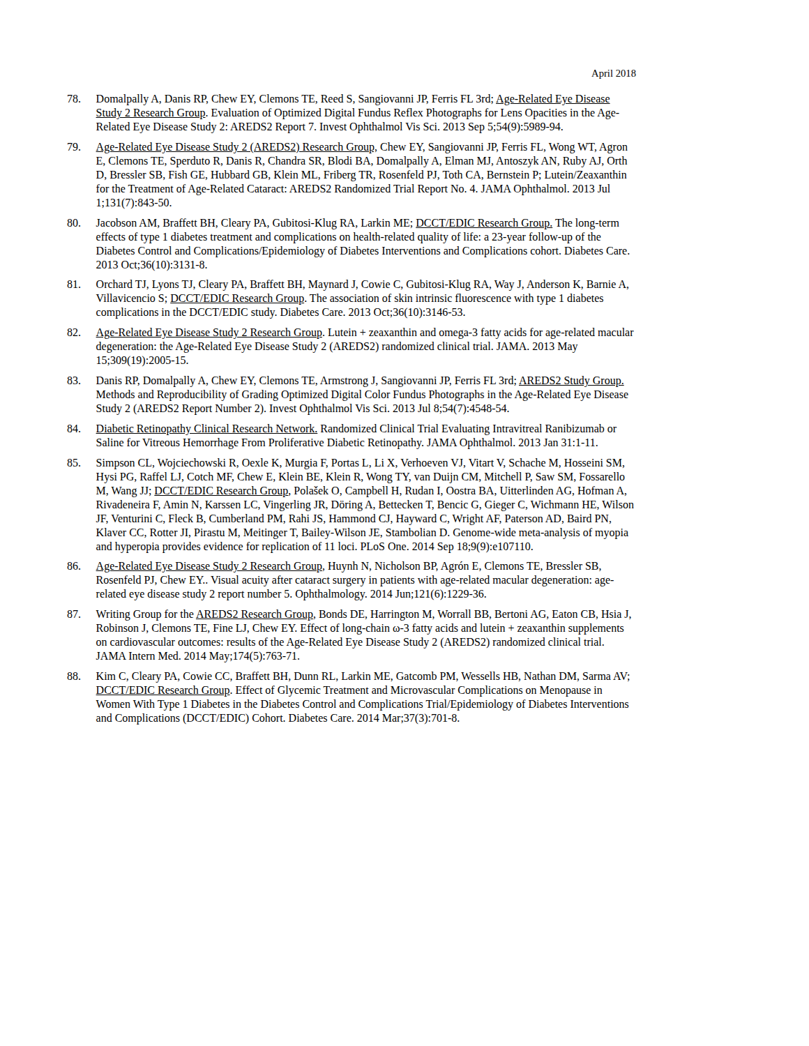April 2018
Domalpally A, Danis RP, Chew EY, Clemons TE, Reed S, Sangiovanni JP, Ferris FL 3rd; Age-Related Eye Disease Study 2 Research Group. Evaluation of Optimized Digital Fundus Reflex Photographs for Lens Opacities in the Age-Related Eye Disease Study 2: AREDS2 Report 7. Invest Ophthalmol Vis Sci. 2013 Sep 5;54(9):5989-94.
Age-Related Eye Disease Study 2 (AREDS2) Research Group, Chew EY, Sangiovanni JP, Ferris FL, Wong WT, Agron E, Clemons TE, Sperduto R, Danis R, Chandra SR, Blodi BA, Domalpally A, Elman MJ, Antoszyk AN, Ruby AJ, Orth D, Bressler SB, Fish GE, Hubbard GB, Klein ML, Friberg TR, Rosenfeld PJ, Toth CA, Bernstein P; Lutein/Zeaxanthin for the Treatment of Age-Related Cataract: AREDS2 Randomized Trial Report No. 4. JAMA Ophthalmol. 2013 Jul 1;131(7):843-50.
Jacobson AM, Braffett BH, Cleary PA, Gubitosi-Klug RA, Larkin ME; DCCT/EDIC Research Group. The long-term effects of type 1 diabetes treatment and complications on health-related quality of life: a 23-year follow-up of the Diabetes Control and Complications/Epidemiology of Diabetes Interventions and Complications cohort. Diabetes Care. 2013 Oct;36(10):3131-8.
Orchard TJ, Lyons TJ, Cleary PA, Braffett BH, Maynard J, Cowie C, Gubitosi-Klug RA, Way J, Anderson K, Barnie A, Villavicencio S; DCCT/EDIC Research Group. The association of skin intrinsic fluorescence with type 1 diabetes complications in the DCCT/EDIC study. Diabetes Care. 2013 Oct;36(10):3146-53.
Age-Related Eye Disease Study 2 Research Group. Lutein + zeaxanthin and omega-3 fatty acids for age-related macular degeneration: the Age-Related Eye Disease Study 2 (AREDS2) randomized clinical trial. JAMA. 2013 May 15;309(19):2005-15.
Danis RP, Domalpally A, Chew EY, Clemons TE, Armstrong J, Sangiovanni JP, Ferris FL 3rd; AREDS2 Study Group. Methods and Reproducibility of Grading Optimized Digital Color Fundus Photographs in the Age-Related Eye Disease Study 2 (AREDS2 Report Number 2). Invest Ophthalmol Vis Sci. 2013 Jul 8;54(7):4548-54.
Diabetic Retinopathy Clinical Research Network. Randomized Clinical Trial Evaluating Intravitreal Ranibizumab or Saline for Vitreous Hemorrhage From Proliferative Diabetic Retinopathy. JAMA Ophthalmol. 2013 Jan 31:1-11.
Simpson CL, Wojciechowski R, Oexle K, Murgia F, Portas L, Li X, Verhoeven VJ, Vitart V, Schache M, Hosseini SM, Hysi PG, Raffel LJ, Cotch MF, Chew E, Klein BE, Klein R, Wong TY, van Duijn CM, Mitchell P, Saw SM, Fossarello M, Wang JJ; DCCT/EDIC Research Group, Polašek O, Campbell H, Rudan I, Oostra BA, Uitterlinden AG, Hofman A, Rivadeneira F, Amin N, Karssen LC, Vingerling JR, Döring A, Bettecken T, Bencic G, Gieger C, Wichmann HE, Wilson JF, Venturini C, Fleck B, Cumberland PM, Rahi JS, Hammond CJ, Hayward C, Wright AF, Paterson AD, Baird PN, Klaver CC, Rotter JI, Pirastu M, Meitinger T, Bailey-Wilson JE, Stambolian D. Genome-wide meta-analysis of myopia and hyperopia provides evidence for replication of 11 loci. PLoS One. 2014 Sep 18;9(9):e107110.
Age-Related Eye Disease Study 2 Research Group, Huynh N, Nicholson BP, Agrón E, Clemons TE, Bressler SB, Rosenfeld PJ, Chew EY.. Visual acuity after cataract surgery in patients with age-related macular degeneration: age-related eye disease study 2 report number 5. Ophthalmology. 2014 Jun;121(6):1229-36.
Writing Group for the AREDS2 Research Group, Bonds DE, Harrington M, Worrall BB, Bertoni AG, Eaton CB, Hsia J, Robinson J, Clemons TE, Fine LJ, Chew EY. Effect of long-chain ω-3 fatty acids and lutein + zeaxanthin supplements on cardiovascular outcomes: results of the Age-Related Eye Disease Study 2 (AREDS2) randomized clinical trial. JAMA Intern Med. 2014 May;174(5):763-71.
Kim C, Cleary PA, Cowie CC, Braffett BH, Dunn RL, Larkin ME, Gatcomb PM, Wessells HB, Nathan DM, Sarma AV; DCCT/EDIC Research Group. Effect of Glycemic Treatment and Microvascular Complications on Menopause in Women With Type 1 Diabetes in the Diabetes Control and Complications Trial/Epidemiology of Diabetes Interventions and Complications (DCCT/EDIC) Cohort. Diabetes Care. 2014 Mar;37(3):701-8.